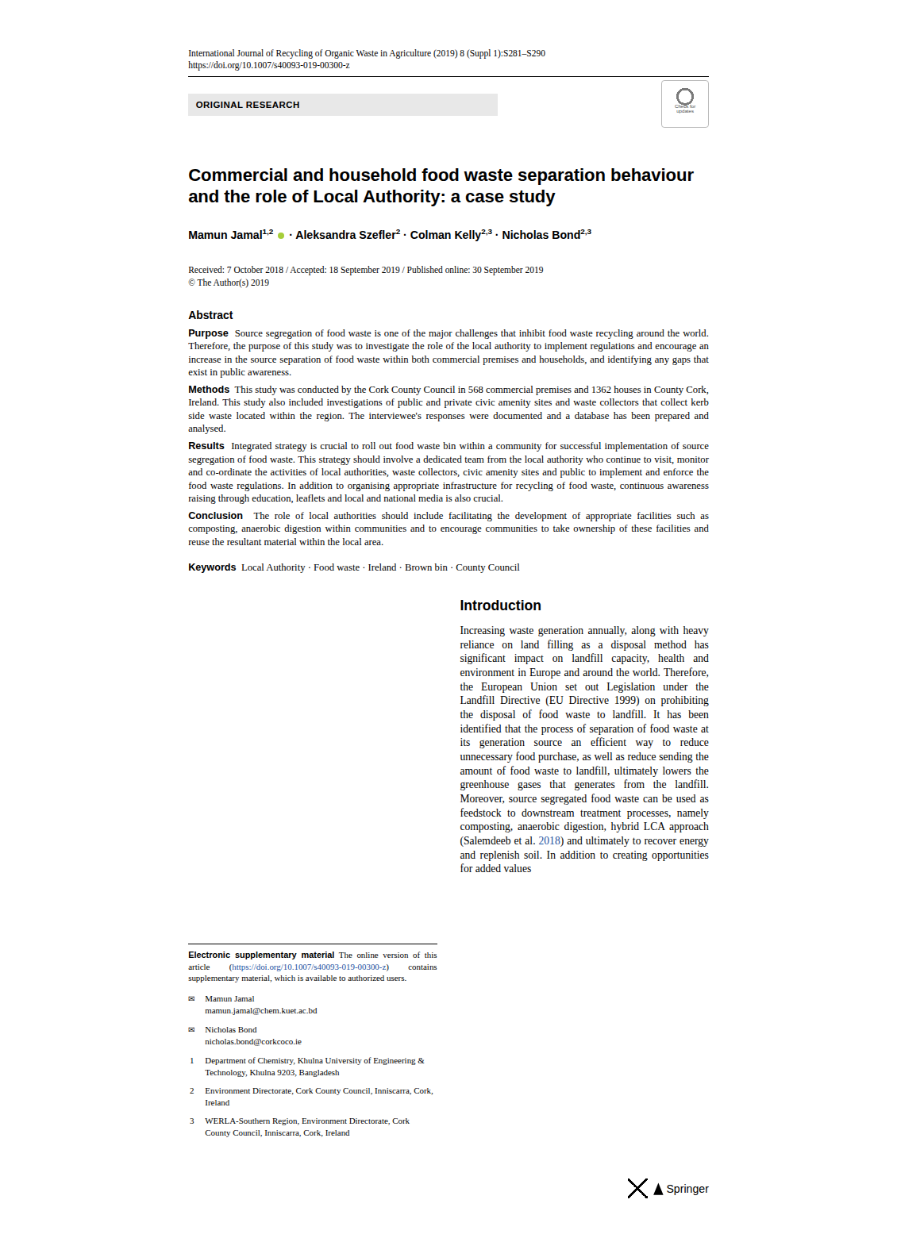International Journal of Recycling of Organic Waste in Agriculture (2019) 8 (Suppl 1):S281–S290
https://doi.org/10.1007/s40093-019-00300-z
ORIGINAL RESEARCH
Check for updates
Commercial and household food waste separation behaviour
and the role of Local Authority: a case study
Mamun Jamal1,2 · Aleksandra Szefler2 · Colman Kelly2,3 · Nicholas Bond2,3
Received: 7 October 2018 / Accepted: 18 September 2019 / Published online: 30 September 2019
© The Author(s) 2019
Abstract
Purpose Source segregation of food waste is one of the major challenges that inhibit food waste recycling around the world. Therefore, the purpose of this study was to investigate the role of the local authority to implement regulations and encourage an increase in the source separation of food waste within both commercial premises and households, and identifying any gaps that exist in public awareness.
Methods This study was conducted by the Cork County Council in 568 commercial premises and 1362 houses in County Cork, Ireland. This study also included investigations of public and private civic amenity sites and waste collectors that collect kerb side waste located within the region. The interviewee's responses were documented and a database has been prepared and analysed.
Results Integrated strategy is crucial to roll out food waste bin within a community for successful implementation of source segregation of food waste. This strategy should involve a dedicated team from the local authority who continue to visit, monitor and co-ordinate the activities of local authorities, waste collectors, civic amenity sites and public to implement and enforce the food waste regulations. In addition to organising appropriate infrastructure for recycling of food waste, continuous awareness raising through education, leaflets and local and national media is also crucial.
Conclusion The role of local authorities should include facilitating the development of appropriate facilities such as composting, anaerobic digestion within communities and to encourage communities to take ownership of these facilities and reuse the resultant material within the local area.
Keywords Local Authority · Food waste · Ireland · Brown bin · County Council
Electronic supplementary material The online version of this article (https://doi.org/10.1007/s40093-019-00300-z) contains supplementary material, which is available to authorized users.
✉ Mamun Jamal mamun.jamal@chem.kuet.ac.bd
✉ Nicholas Bond nicholas.bond@corkcoco.ie
1 Department of Chemistry, Khulna University of Engineering & Technology, Khulna 9203, Bangladesh
2 Environment Directorate, Cork County Council, Inniscarra, Cork, Ireland
3 WERLA-Southern Region, Environment Directorate, Cork County Council, Inniscarra, Cork, Ireland
Introduction
Increasing waste generation annually, along with heavy reliance on land filling as a disposal method has significant impact on landfill capacity, health and environment in Europe and around the world. Therefore, the European Union set out Legislation under the Landfill Directive (EU Directive 1999) on prohibiting the disposal of food waste to landfill. It has been identified that the process of separation of food waste at its generation source an efficient way to reduce unnecessary food purchase, as well as reduce sending the amount of food waste to landfill, ultimately lowers the greenhouse gases that generates from the landfill. Moreover, source segregated food waste can be used as feedstock to downstream treatment processes, namely composting, anaerobic digestion, hybrid LCA approach (Salemdeeb et al. 2018) and ultimately to recover energy and replenish soil. In addition to creating opportunities for added values
Springer